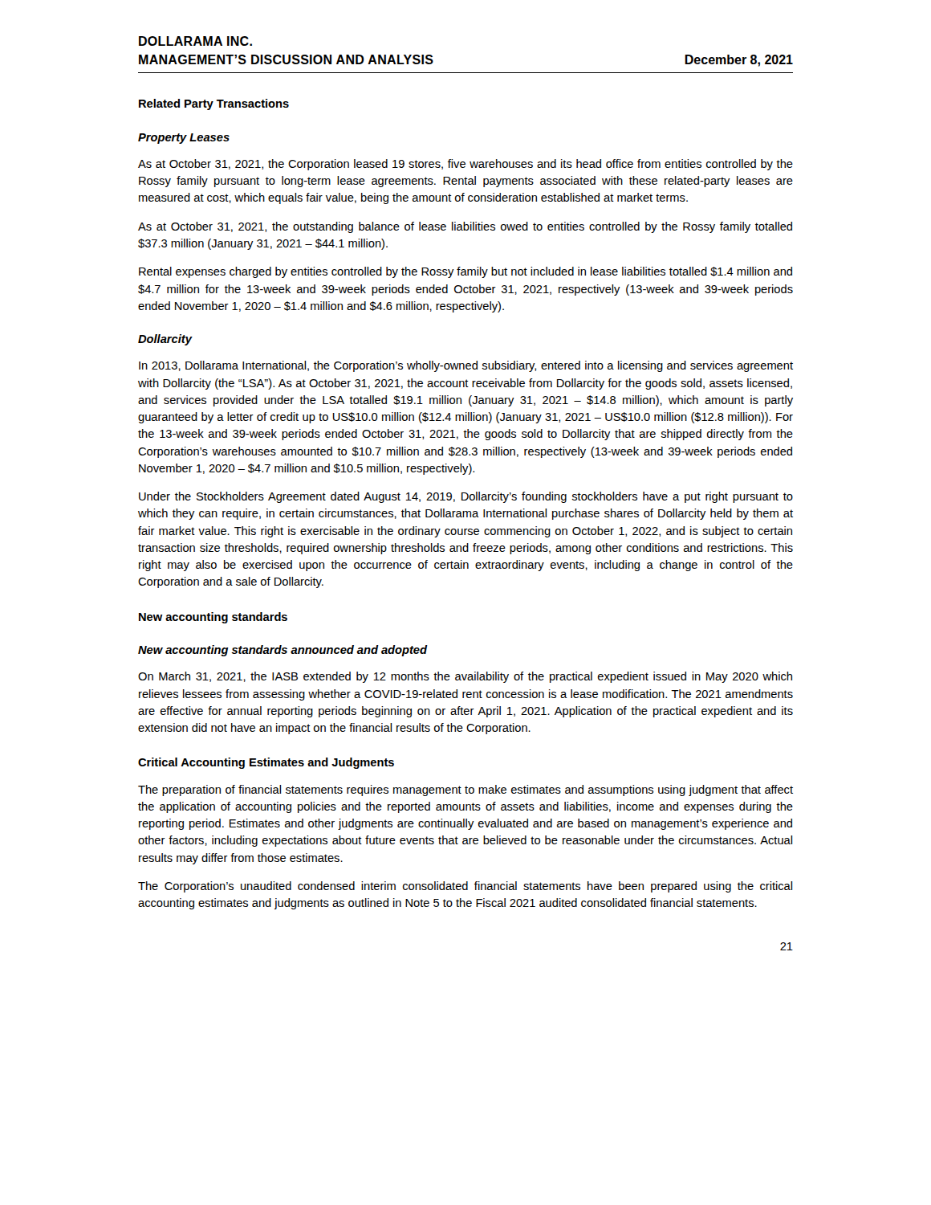DOLLARAMA INC.
MANAGEMENT’S DISCUSSION AND ANALYSIS December 8, 2021
Related Party Transactions
Property Leases
As at October 31, 2021, the Corporation leased 19 stores, five warehouses and its head office from entities controlled by the Rossy family pursuant to long-term lease agreements. Rental payments associated with these related-party leases are measured at cost, which equals fair value, being the amount of consideration established at market terms.
As at October 31, 2021, the outstanding balance of lease liabilities owed to entities controlled by the Rossy family totalled $37.3 million (January 31, 2021 – $44.1 million).
Rental expenses charged by entities controlled by the Rossy family but not included in lease liabilities totalled $1.4 million and $4.7 million for the 13-week and 39-week periods ended October 31, 2021, respectively (13-week and 39-week periods ended November 1, 2020 – $1.4 million and $4.6 million, respectively).
Dollarcity
In 2013, Dollarama International, the Corporation’s wholly-owned subsidiary, entered into a licensing and services agreement with Dollarcity (the “LSA”). As at October 31, 2021, the account receivable from Dollarcity for the goods sold, assets licensed, and services provided under the LSA totalled $19.1 million (January 31, 2021 – $14.8 million), which amount is partly guaranteed by a letter of credit up to US$10.0 million ($12.4 million) (January 31, 2021 – US$10.0 million ($12.8 million)). For the 13-week and 39-week periods ended October 31, 2021, the goods sold to Dollarcity that are shipped directly from the Corporation’s warehouses amounted to $10.7 million and $28.3 million, respectively (13-week and 39-week periods ended November 1, 2020 – $4.7 million and $10.5 million, respectively).
Under the Stockholders Agreement dated August 14, 2019, Dollarcity’s founding stockholders have a put right pursuant to which they can require, in certain circumstances, that Dollarama International purchase shares of Dollarcity held by them at fair market value. This right is exercisable in the ordinary course commencing on October 1, 2022, and is subject to certain transaction size thresholds, required ownership thresholds and freeze periods, among other conditions and restrictions. This right may also be exercised upon the occurrence of certain extraordinary events, including a change in control of the Corporation and a sale of Dollarcity.
New accounting standards
New accounting standards announced and adopted
On March 31, 2021, the IASB extended by 12 months the availability of the practical expedient issued in May 2020 which relieves lessees from assessing whether a COVID-19-related rent concession is a lease modification. The 2021 amendments are effective for annual reporting periods beginning on or after April 1, 2021. Application of the practical expedient and its extension did not have an impact on the financial results of the Corporation.
Critical Accounting Estimates and Judgments
The preparation of financial statements requires management to make estimates and assumptions using judgment that affect the application of accounting policies and the reported amounts of assets and liabilities, income and expenses during the reporting period. Estimates and other judgments are continually evaluated and are based on management’s experience and other factors, including expectations about future events that are believed to be reasonable under the circumstances. Actual results may differ from those estimates.
The Corporation’s unaudited condensed interim consolidated financial statements have been prepared using the critical accounting estimates and judgments as outlined in Note 5 to the Fiscal 2021 audited consolidated financial statements.
21